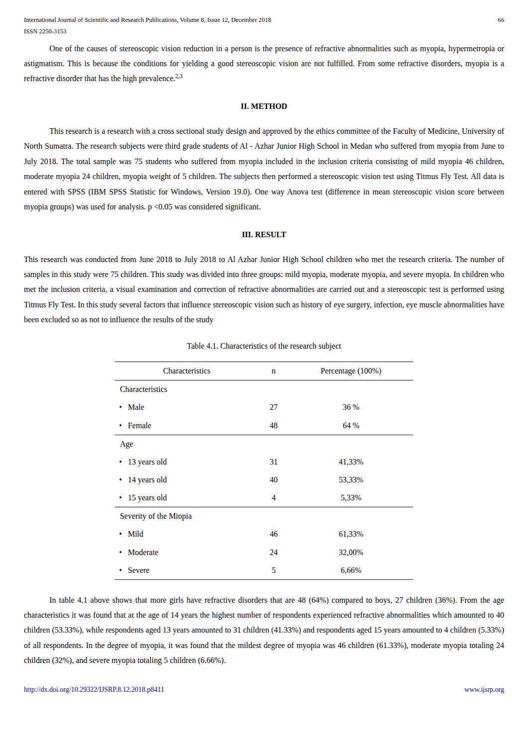International Journal of Scientific and Research Publications, Volume 8, Issue 12, December 2018
66
ISSN 2250-3153
One of the causes of stereoscopic vision reduction in a person is the presence of refractive abnormalities such as myopia, hypermetropia or astigmatism. This is because the conditions for yielding a good stereoscopic vision are not fulfilled. From some refractive disorders, myopia is a refractive disorder that has the high prevalence.2,3
II. METHOD
This research is a research with a cross sectional study design and approved by the ethics committee of the Faculty of Medicine, University of North Sumatra. The research subjects were third grade students of Al - Azhar Junior High School in Medan who suffered from myopia from June to July 2018. The total sample was 75 students who suffered from myopia included in the inclusion criteria consisting of mild myopia 46 children, moderate myopia 24 children, myopia weight of 5 children. The subjects then performed a stereoscopic vision test using Titmus Fly Test. All data is entered with SPSS (IBM SPSS Statistic for Windows, Version 19.0). One way Anova test (difference in mean stereoscopic vision score between myopia groups) was used for analysis. p <0.05 was considered significant.
III. RESULT
This research was conducted from June 2018 to July 2018 to Al Azhar Junior High School children who met the research criteria. The number of samples in this study were 75 children. This study was divided into three groups: mild myopia, moderate myopia, and severe myopia. In children who met the inclusion criteria, a visual examination and correction of refractive abnormalities are carried out and a stereoscopic test is performed using Titmus Fly Test. In this study several factors that influence stereoscopic vision such as history of eye surgery, infection, eye muscle abnormalities have been excluded so as not to influence the results of the study
Table 4.1. Characteristics of the research subject
| Characteristics | n | Percentage (100%) |
| --- | --- | --- |
| Characteristics | | |
| Male | 27 | 36 % |
| Female | 48 | 64 % |
| Age | | |
| 13 years old | 31 | 41,33% |
| 14 years old | 40 | 53,33% |
| 15 years old | 4 | 5,33% |
| Severity of the Miopia | | |
| Mild | 46 | 61,33% |
| Moderate | 24 | 32,00% |
| Severe | 5 | 6,66% |
In table 4.1 above shows that more girls have refractive disorders that are 48 (64%) compared to boys, 27 children (36%). From the age characteristics it was found that at the age of 14 years the highest number of respondents experienced refractive abnormalities which amounted to 40 children (53.33%), while respondents aged 13 years amounted to 31 children (41.33%) and respondents aged 15 years amounted to 4 children (5.33%) of all respondents. In the degree of myopia, it was found that the mildest degree of myopia was 46 children (61.33%), moderate myopia totaling 24 children (32%), and severe myopia totaling 5 children (6.66%).
http://dx.doi.org/10.29322/IJSRP.8.12.2018.p8411
www.ijsrp.org